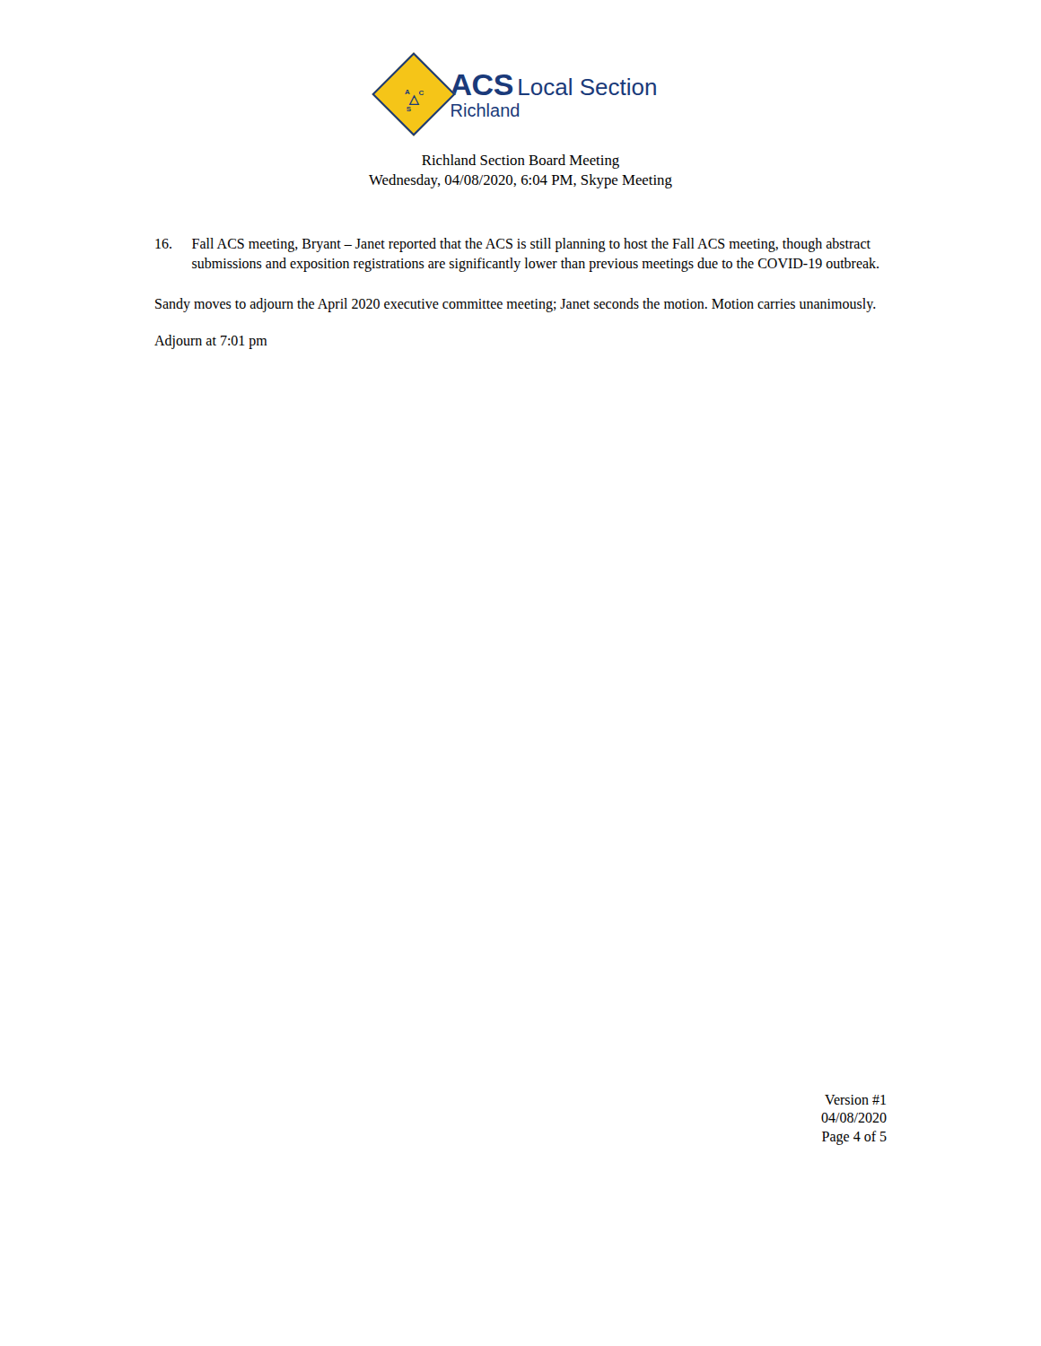A C S △ ACS Local Section
Richland
Richland Section Board Meeting
Wednesday, 04/08/2020, 6:04 PM, Skype Meeting
16. Fall ACS meeting, Bryant – Janet reported that the ACS is still planning to host the Fall ACS meeting, though abstract submissions and exposition registrations are significantly lower than previous meetings due to the COVID-19 outbreak.
Sandy moves to adjourn the April 2020 executive committee meeting; Janet seconds the motion. Motion carries unanimously.
Adjourn at 7:01 pm
Version #1
04/08/2020
Page 4 of 5